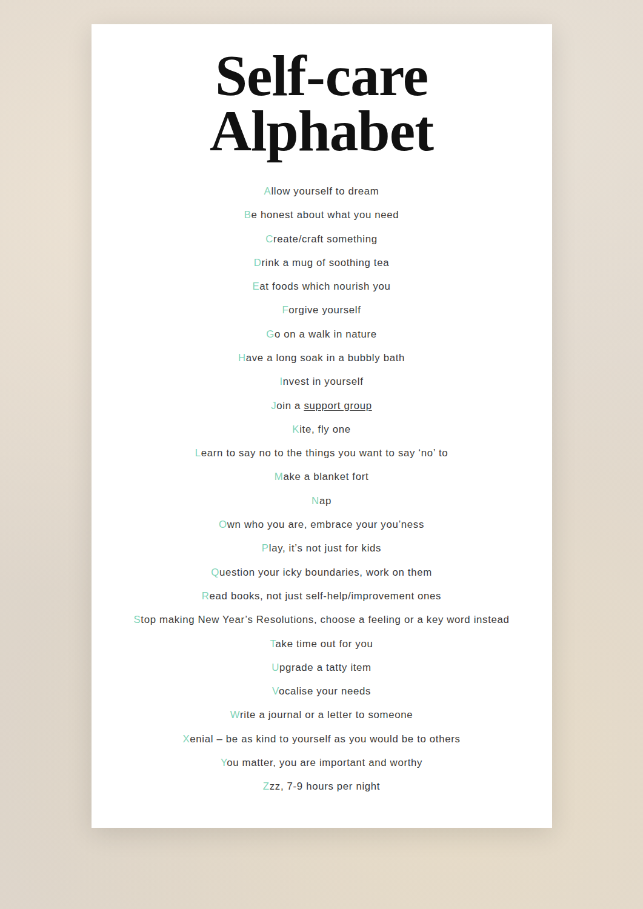Self-care Alphabet
Allow yourself to dream
Be honest about what you need
Create/craft something
Drink a mug of soothing tea
Eat foods which nourish you
Forgive yourself
Go on a walk in nature
Have a long soak in a bubbly bath
Invest in yourself
Join a support group
Kite, fly one
Learn to say no to the things you want to say ‘no’ to
Make a blanket fort
Nap
Own who you are, embrace your you’ness
Play, it’s not just for kids
Question your icky boundaries, work on them
Read books, not just self-help/improvement ones
Stop making New Year’s Resolutions, choose a feeling or a key word instead
Take time out for you
Upgrade a tatty item
Vocalise your needs
Write a journal or a letter to someone
Xenial – be as kind to yourself as you would be to others
You matter, you are important and worthy
Zzz, 7-9 hours per night